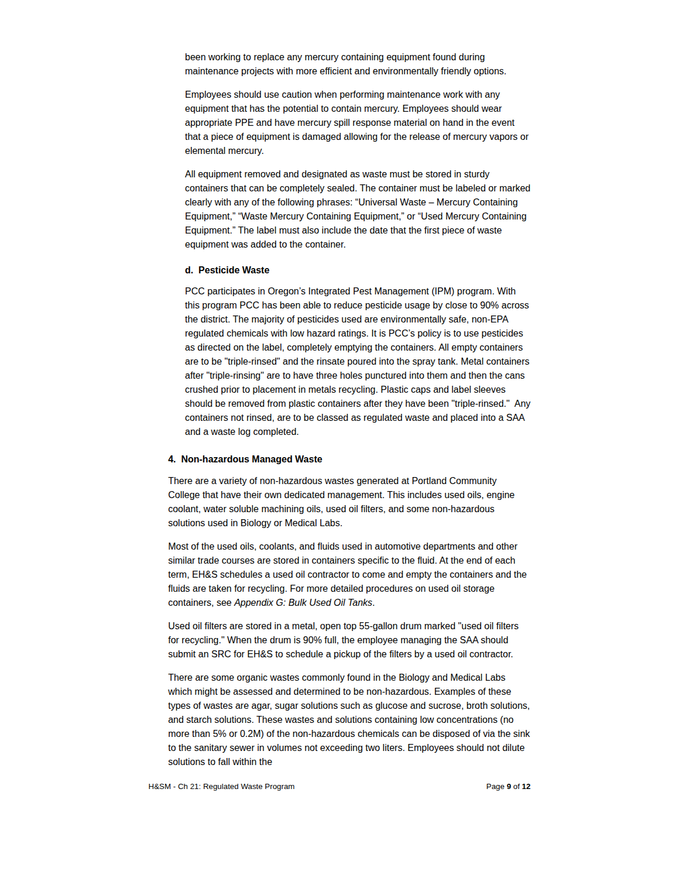been working to replace any mercury containing equipment found during maintenance projects with more efficient and environmentally friendly options.
Employees should use caution when performing maintenance work with any equipment that has the potential to contain mercury. Employees should wear appropriate PPE and have mercury spill response material on hand in the event that a piece of equipment is damaged allowing for the release of mercury vapors or elemental mercury.
All equipment removed and designated as waste must be stored in sturdy containers that can be completely sealed. The container must be labeled or marked clearly with any of the following phrases: “Universal Waste – Mercury Containing Equipment,” “Waste Mercury Containing Equipment,” or “Used Mercury Containing Equipment.” The label must also include the date that the first piece of waste equipment was added to the container.
d. Pesticide Waste
PCC participates in Oregon’s Integrated Pest Management (IPM) program. With this program PCC has been able to reduce pesticide usage by close to 90% across the district. The majority of pesticides used are environmentally safe, non-EPA regulated chemicals with low hazard ratings. It is PCC’s policy is to use pesticides as directed on the label, completely emptying the containers. All empty containers are to be "triple-rinsed" and the rinsate poured into the spray tank. Metal containers after "triple-rinsing" are to have three holes punctured into them and then the cans crushed prior to placement in metals recycling. Plastic caps and label sleeves should be removed from plastic containers after they have been "triple-rinsed." Any containers not rinsed, are to be classed as regulated waste and placed into a SAA and a waste log completed.
4. Non-hazardous Managed Waste
There are a variety of non-hazardous wastes generated at Portland Community College that have their own dedicated management. This includes used oils, engine coolant, water soluble machining oils, used oil filters, and some non-hazardous solutions used in Biology or Medical Labs.
Most of the used oils, coolants, and fluids used in automotive departments and other similar trade courses are stored in containers specific to the fluid. At the end of each term, EH&S schedules a used oil contractor to come and empty the containers and the fluids are taken for recycling. For more detailed procedures on used oil storage containers, see Appendix G: Bulk Used Oil Tanks.
Used oil filters are stored in a metal, open top 55-gallon drum marked "used oil filters for recycling." When the drum is 90% full, the employee managing the SAA should submit an SRC for EH&S to schedule a pickup of the filters by a used oil contractor.
There are some organic wastes commonly found in the Biology and Medical Labs which might be assessed and determined to be non-hazardous. Examples of these types of wastes are agar, sugar solutions such as glucose and sucrose, broth solutions, and starch solutions. These wastes and solutions containing low concentrations (no more than 5% or 0.2M) of the non-hazardous chemicals can be disposed of via the sink to the sanitary sewer in volumes not exceeding two liters. Employees should not dilute solutions to fall within the
H&SM - Ch 21: Regulated Waste Program Page 9 of 12